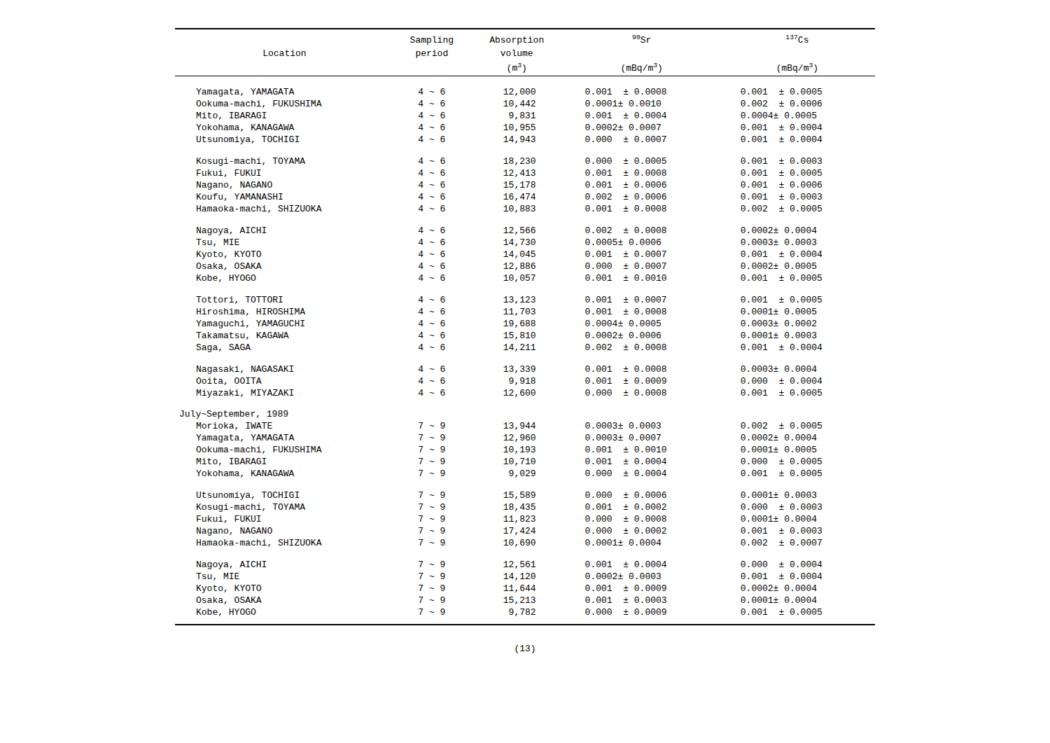| | Sampling | Absorption | 90 Sr | 137 Cs |
| --- | --- | --- | --- | --- |
| Location | period | volume | | |
| | | (m 3 ) | (mBq/m 3 ) | (mBq/m 3 ) |
| Yamagata, YAMAGATA | 4 ~ 6 | 12,000 | 0.001 ± 0.0008 | 0.001 ± 0.0005 |
| Ookuma-machi, FUKUSHIMA | 4 ~ 6 | 10,442 | 0.0001± 0.0010 | 0.002 ± 0.0006 |
| Mito, IBARAGI | 4 ~ 6 | 9,831 | 0.001 ± 0.0004 | 0.0004± 0.0005 |
| Yokohama, KANAGAWA | 4 ~ 6 | 10,955 | 0.0002± 0.0007 | 0.001 ± 0.0004 |
| Utsunomiya, TOCHIGI | 4 ~ 6 | 14,943 | 0.000 ± 0.0007 | 0.001 ± 0.0004 |
| Kosugi-machi, TOYAMA | 4 ~ 6 | 18,230 | 0.000 ± 0.0005 | 0.001 ± 0.0003 |
| Fukui, FUKUI | 4 ~ 6 | 12,413 | 0.001 ± 0.0008 | 0.001 ± 0.0005 |
| Nagano, NAGANO | 4 ~ 6 | 15,178 | 0.001 ± 0.0006 | 0.001 ± 0.0006 |
| Koufu, YAMANASHI | 4 ~ 6 | 16,474 | 0.002 ± 0.0006 | 0.001 ± 0.0003 |
| Hamaoka-machi, SHIZUOKA | 4 ~ 6 | 10,883 | 0.001 ± 0.0008 | 0.002 ± 0.0005 |
| Nagoya, AICHI | 4 ~ 6 | 12,566 | 0.002 ± 0.0008 | 0.0002± 0.0004 |
| Tsu, MIE | 4 ~ 6 | 14,730 | 0.0005± 0.0006 | 0.0003± 0.0003 |
| Kyoto, KYOTO | 4 ~ 6 | 14,045 | 0.001 ± 0.0007 | 0.001 ± 0.0004 |
| Osaka, OSAKA | 4 ~ 6 | 12,886 | 0.000 ± 0.0007 | 0.0002± 0.0005 |
| Kobe, HYOGO | 4 ~ 6 | 10,057 | 0.001 ± 0.0010 | 0.001 ± 0.0005 |
| Tottori, TOTTORI | 4 ~ 6 | 13,123 | 0.001 ± 0.0007 | 0.001 ± 0.0005 |
| Hiroshima, HIROSHIMA | 4 ~ 6 | 11,703 | 0.001 ± 0.0008 | 0.0001± 0.0005 |
| Yamaguchi, YAMAGUCHI | 4 ~ 6 | 19,688 | 0.0004± 0.0005 | 0.0003± 0.0002 |
| Takamatsu, KAGAWA | 4 ~ 6 | 15,810 | 0.0002± 0.0006 | 0.0001± 0.0003 |
| Saga, SAGA | 4 ~ 6 | 14,211 | 0.002 ± 0.0008 | 0.001 ± 0.0004 |
| Nagasaki, NAGASAKI | 4 ~ 6 | 13,339 | 0.001 ± 0.0008 | 0.0003± 0.0004 |
| Ooita, OOITA | 4 ~ 6 | 9,918 | 0.001 ± 0.0009 | 0.000 ± 0.0004 |
| Miyazaki, MIYAZAKI | 4 ~ 6 | 12,600 | 0.000 ± 0.0008 | 0.001 ± 0.0005 |
| July~September, 1989 |
| Morioka, IWATE | 7 ~ 9 | 13,944 | 0.0003± 0.0003 | 0.002 ± 0.0005 |
| Yamagata, YAMAGATA | 7 ~ 9 | 12,960 | 0.0003± 0.0007 | 0.0002± 0.0004 |
| Ookuma-machi, FUKUSHIMA | 7 ~ 9 | 10,193 | 0.001 ± 0.0010 | 0.0001± 0.0005 |
| Mito, IBARAGI | 7 ~ 9 | 10,710 | 0.001 ± 0.0004 | 0.000 ± 0.0005 |
| Yokohama, KANAGAWA | 7 ~ 9 | 9,029 | 0.000 ± 0.0004 | 0.001 ± 0.0005 |
| Utsunomiya, TOCHIGI | 7 ~ 9 | 15,589 | 0.000 ± 0.0006 | 0.0001± 0.0003 |
| Kosugi-machi, TOYAMA | 7 ~ 9 | 18,435 | 0.001 ± 0.0002 | 0.000 ± 0.0003 |
| Fukui, FUKUI | 7 ~ 9 | 11,823 | 0.000 ± 0.0008 | 0.0001± 0.0004 |
| Nagano, NAGANO | 7 ~ 9 | 17,424 | 0.000 ± 0.0002 | 0.001 ± 0.0003 |
| Hamaoka-machi, SHIZUOKA | 7 ~ 9 | 10,690 | 0.0001± 0.0004 | 0.002 ± 0.0007 |
| Nagoya, AICHI | 7 ~ 9 | 12,561 | 0.001 ± 0.0004 | 0.000 ± 0.0004 |
| Tsu, MIE | 7 ~ 9 | 14,120 | 0.0002± 0.0003 | 0.001 ± 0.0004 |
| Kyoto, KYOTO | 7 ~ 9 | 11,644 | 0.001 ± 0.0009 | 0.0002± 0.0004 |
| Osaka, OSAKA | 7 ~ 9 | 15,213 | 0.001 ± 0.0003 | 0.0001± 0.0004 |
| Kobe, HYOGO | 7 ~ 9 | 9,782 | 0.000 ± 0.0009 | 0.001 ± 0.0005 |
(13)